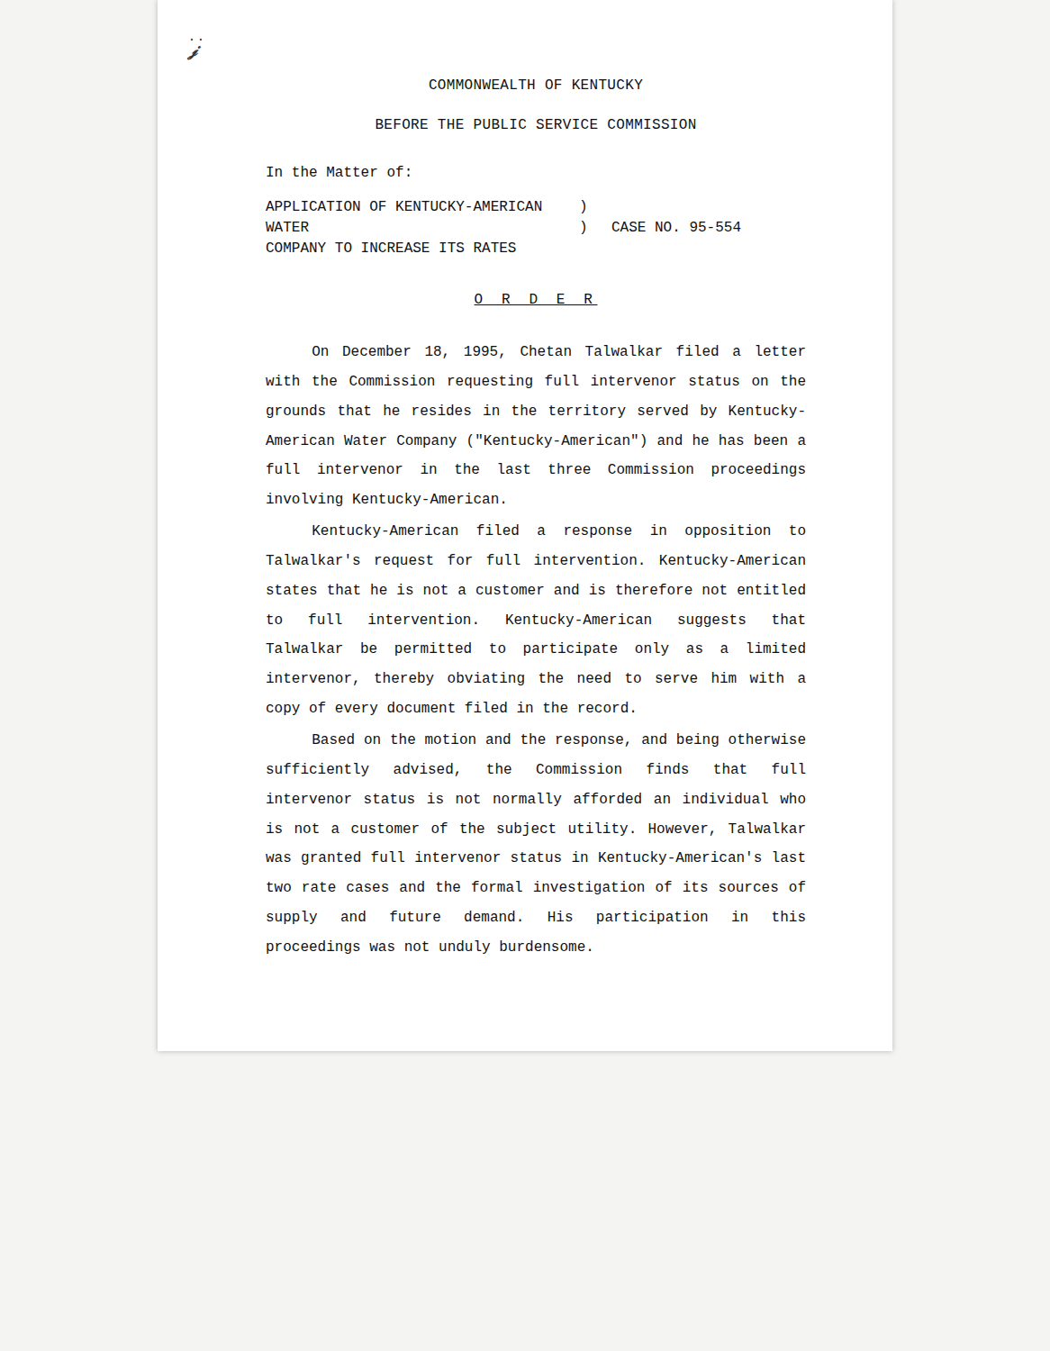..
𝒿
COMMONWEALTH OF KENTUCKY
BEFORE THE PUBLIC SERVICE COMMISSION
In the Matter of:
| APPLICATION OF KENTUCKY-AMERICAN WATER COMPANY TO INCREASE ITS RATES | ) ) | CASE NO. 95-554 |
O R D E R
On December 18, 1995, Chetan Talwalkar filed a letter with the Commission requesting full intervenor status on the grounds that he resides in the territory served by Kentucky-American Water Company ("Kentucky-American") and he has been a full intervenor in the last three Commission proceedings involving Kentucky-American.
Kentucky-American filed a response in opposition to Talwalkar's request for full intervention. Kentucky-American states that he is not a customer and is therefore not entitled to full intervention. Kentucky-American suggests that Talwalkar be permitted to participate only as a limited intervenor, thereby obviating the need to serve him with a copy of every document filed in the record.
Based on the motion and the response, and being otherwise sufficiently advised, the Commission finds that full intervenor status is not normally afforded an individual who is not a customer of the subject utility. However, Talwalkar was granted full intervenor status in Kentucky-American's last two rate cases and the formal investigation of its sources of supply and future demand. His participation in this proceedings was not unduly burdensome.